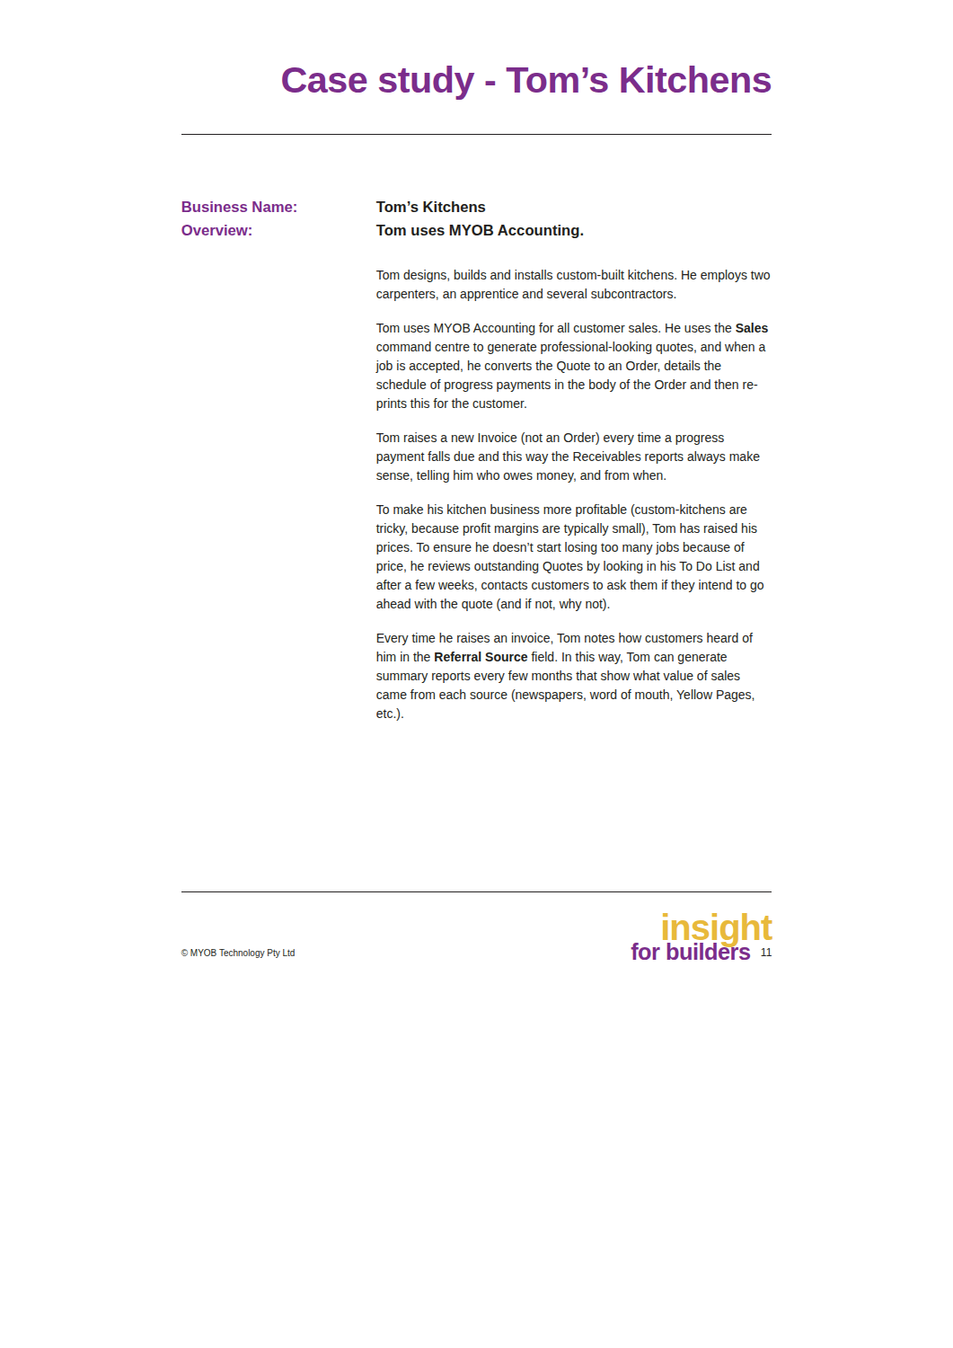Case study - Tom’s Kitchens
Business Name:
Tom’s Kitchens
Overview:
Tom uses MYOB Accounting.
Tom designs, builds and installs custom-built kitchens. He employs two carpenters, an apprentice and several subcontractors.
Tom uses MYOB Accounting for all customer sales. He uses the Sales command centre to generate professional-looking quotes, and when a job is accepted, he converts the Quote to an Order, details the schedule of progress payments in the body of the Order and then re-prints this for the customer.
Tom raises a new Invoice (not an Order) every time a progress payment falls due and this way the Receivables reports always make sense, telling him who owes money, and from when.
To make his kitchen business more profitable (custom-kitchens are tricky, because profit margins are typically small), Tom has raised his prices. To ensure he doesn’t start losing too many jobs because of price, he reviews outstanding Quotes by looking in his To Do List and after a few weeks, contacts customers to ask them if they intend to go ahead with the quote (and if not, why not).
Every time he raises an invoice, Tom notes how customers heard of him in the Referral Source field. In this way, Tom can generate summary reports every few months that show what value of sales came from each source (newspapers, word of mouth, Yellow Pages, etc.).
© MYOB Technology Pty Ltd
insight for builders 11